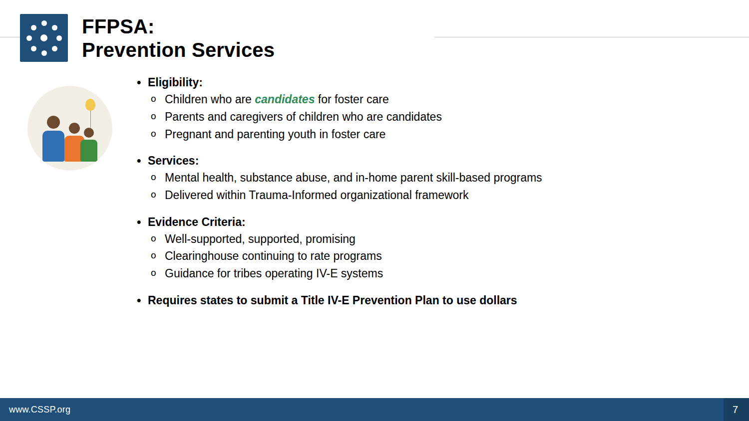FFPSA:
Prevention Services
Eligibility:
Children who are candidates for foster care
Parents and caregivers of children who are candidates
Pregnant and parenting youth in foster care
Services:
Mental health, substance abuse, and in-home parent skill-based programs
Delivered within Trauma-Informed organizational framework
Evidence Criteria:
Well-supported, supported, promising
Clearinghouse continuing to rate programs
Guidance for tribes operating IV-E systems
Requires states to submit a Title IV-E Prevention Plan to use dollars
www.CSSP.org 7